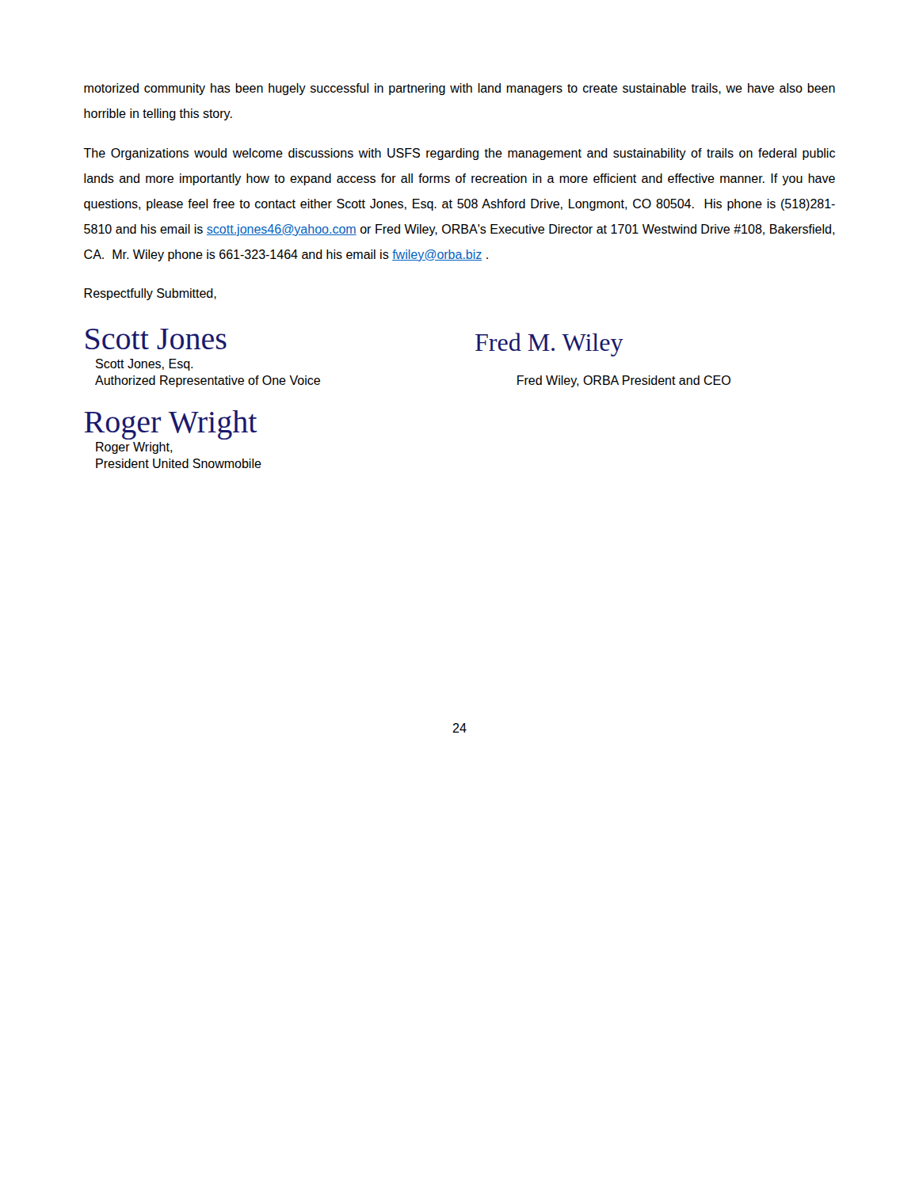motorized community has been hugely successful in partnering with land managers to create sustainable trails, we have also been horrible in telling this story.
The Organizations would welcome discussions with USFS regarding the management and sustainability of trails on federal public lands and more importantly how to expand access for all forms of recreation in a more efficient and effective manner. If you have questions, please feel free to contact either Scott Jones, Esq. at 508 Ashford Drive, Longmont, CO 80504. His phone is (518)281-5810 and his email is scott.jones46@yahoo.com or Fred Wiley, ORBA's Executive Director at 1701 Westwind Drive #108, Bakersfield, CA. Mr. Wiley phone is 661-323-1464 and his email is fwiley@orba.biz .
Respectfully Submitted,
| Scott Jones | Fred M. Wiley |
| Scott Jones, Esq. Authorized Representative of One Voice | Fred Wiley, ORBA President and CEO |
Roger Wright
Roger Wright,
President United Snowmobile
24